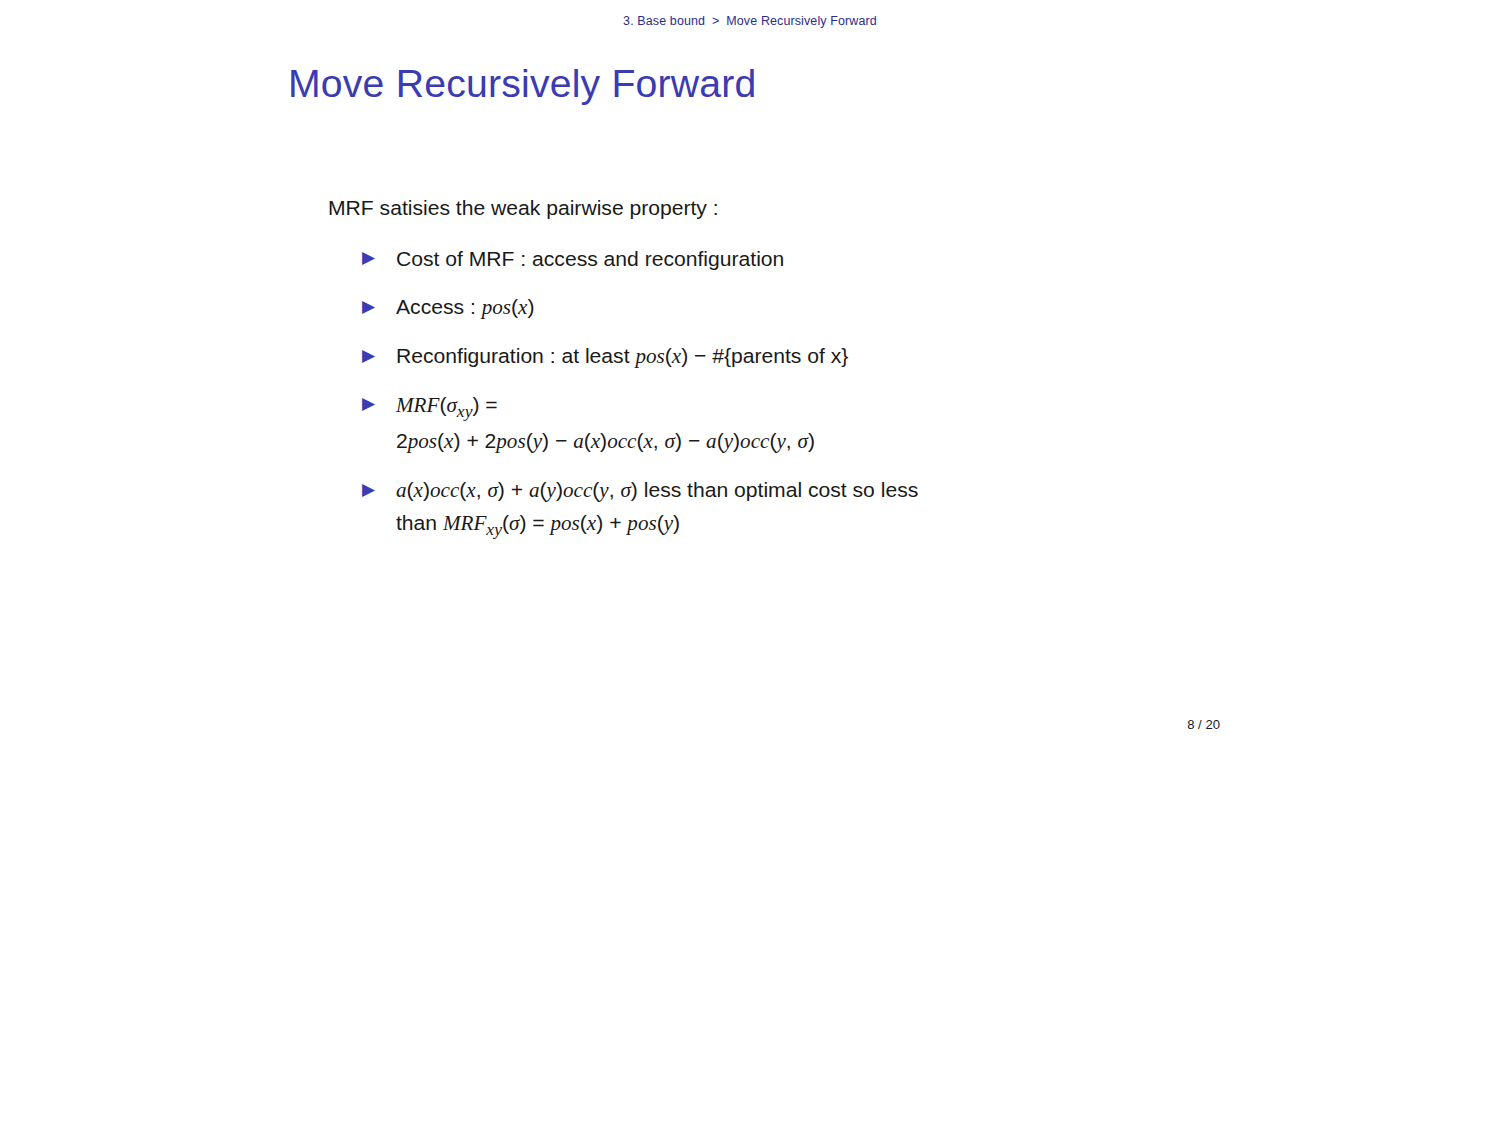3. Base bound>Move Recursively Forward
Move Recursively Forward
MRF satisies the weak pairwise property :
Cost of MRF : access and reconfiguration
Access : pos(x)
Reconfiguration : at least pos(x) − #{parents of x}
MRF(σxy) = 2pos(x) + 2pos(y) − a(x)occ(x, σ) − a(y)occ(y, σ)
a(x)occ(x, σ) + a(y)occ(y, σ) less than optimal cost so less than MRFxy(σ) = pos(x) + pos(y)
8 / 20